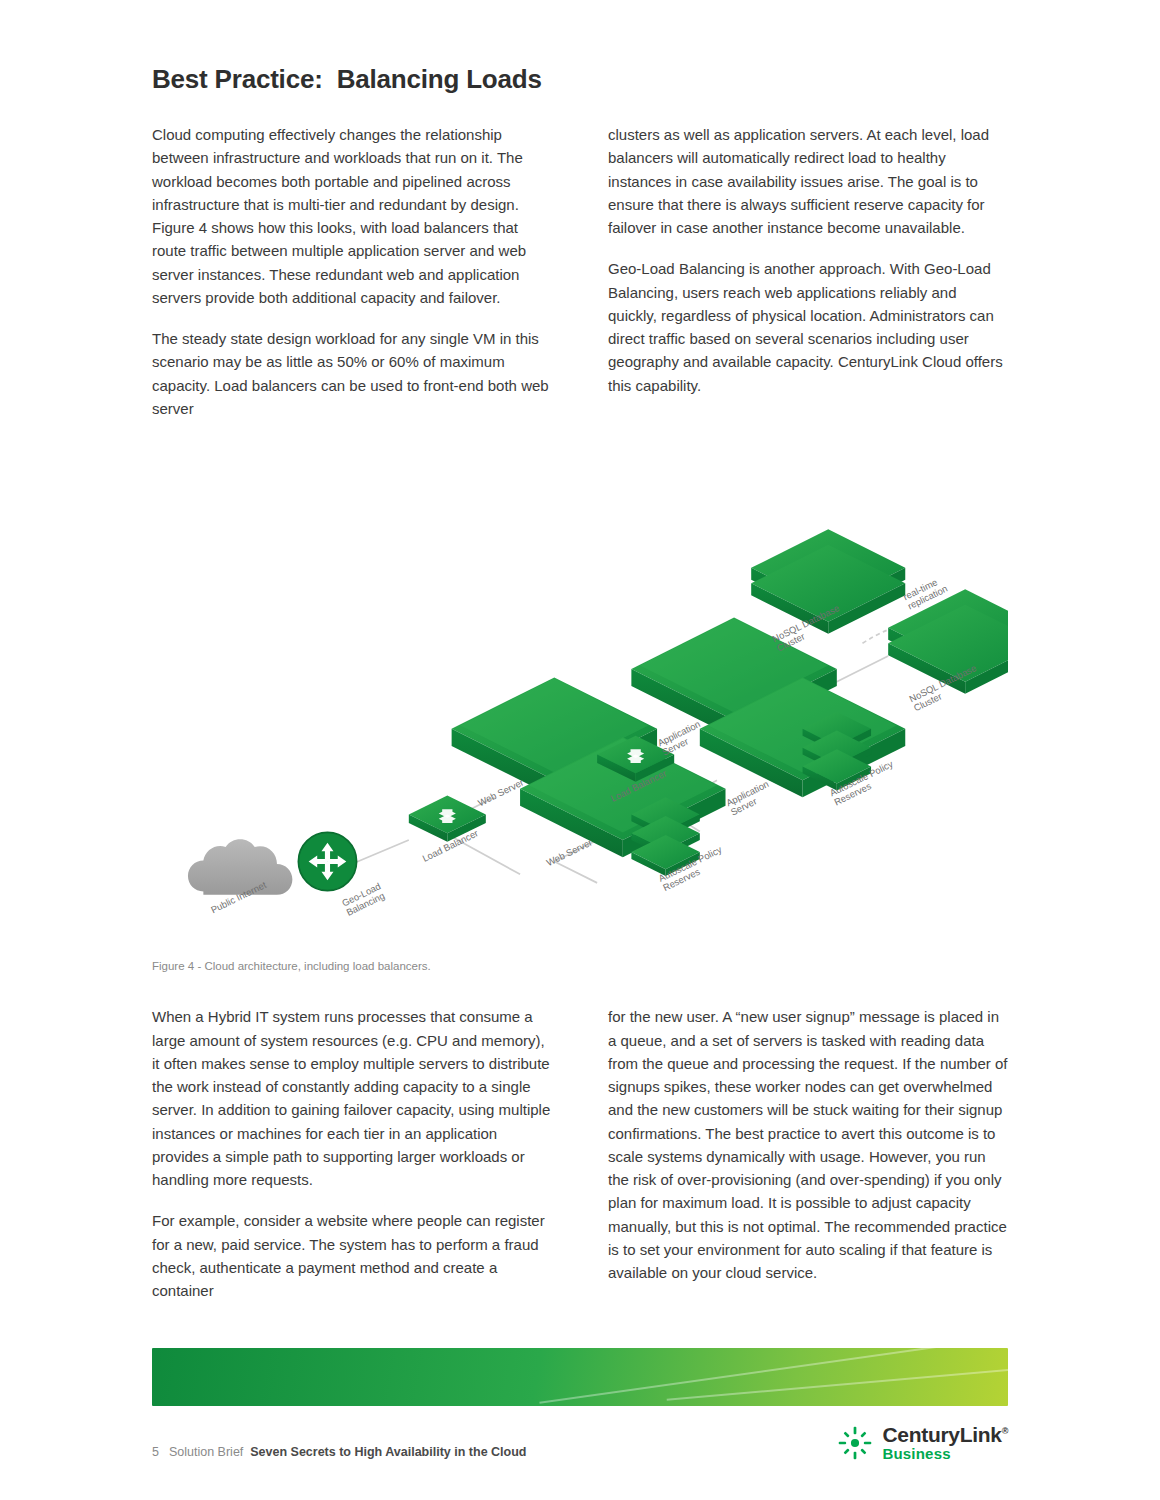Best Practice: Balancing Loads
Cloud computing effectively changes the relationship between infrastructure and workloads that run on it. The workload becomes both portable and pipelined across infrastructure that is multi-tier and redundant by design. Figure 4 shows how this looks, with load balancers that route traffic between multiple application server and web server instances. These redundant web and application servers provide both additional capacity and failover.
The steady state design workload for any single VM in this scenario may be as little as 50% or 60% of maximum capacity. Load balancers can be used to front-end both web server
clusters as well as application servers. At each level, load balancers will automatically redirect load to healthy instances in case availability issues arise. The goal is to ensure that there is always sufficient reserve capacity for failover in case another instance become unavailable.
Geo-Load Balancing is another approach. With Geo-Load Balancing, users reach web applications reliably and quickly, regardless of physical location. Administrators can direct traffic based on several scenarios including user geography and available capacity. CenturyLink Cloud offers this capability.
Cloud architecture diagram including load balancers Isometric diagram showing the public internet connecting through Geo-Load Balancing to a load balancer, then to two web servers with autoscale policy reserves, then through another load balancer to two application servers with autoscale policy reserves, and finally to two NoSQL database clusters connected by real-time replication. Public Internet Geo-Load Balancing Load Balancer Web Server Web Server Autoscale Policy Reserves Load Balancer Application Server Application Server Autoscale Policy Reserves NoSQL Database Cluster NoSQL Database Cluster real-time replication
Figure 4 - Cloud architecture, including load balancers.
When a Hybrid IT system runs processes that consume a large amount of system resources (e.g. CPU and memory), it often makes sense to employ multiple servers to distribute the work instead of constantly adding capacity to a single server. In addition to gaining failover capacity, using multiple instances or machines for each tier in an application provides a simple path to supporting larger workloads or handling more requests.
For example, consider a website where people can register for a new, paid service. The system has to perform a fraud check, authenticate a payment method and create a container
for the new user. A “new user signup” message is placed in a queue, and a set of servers is tasked with reading data from the queue and processing the request. If the number of signups spikes, these worker nodes can get overwhelmed and the new customers will be stuck waiting for their signup confirmations. The best practice to avert this outcome is to scale systems dynamically with usage. However, you run the risk of over-provisioning (and over-spending) if you only plan for maximum load. It is possible to adjust capacity manually, but this is not optimal. The recommended practice is to set your environment for auto scaling if that feature is available on your cloud service.
5 Solution Brief Seven Secrets to High Availability in the Cloud
CenturyLink®
Business